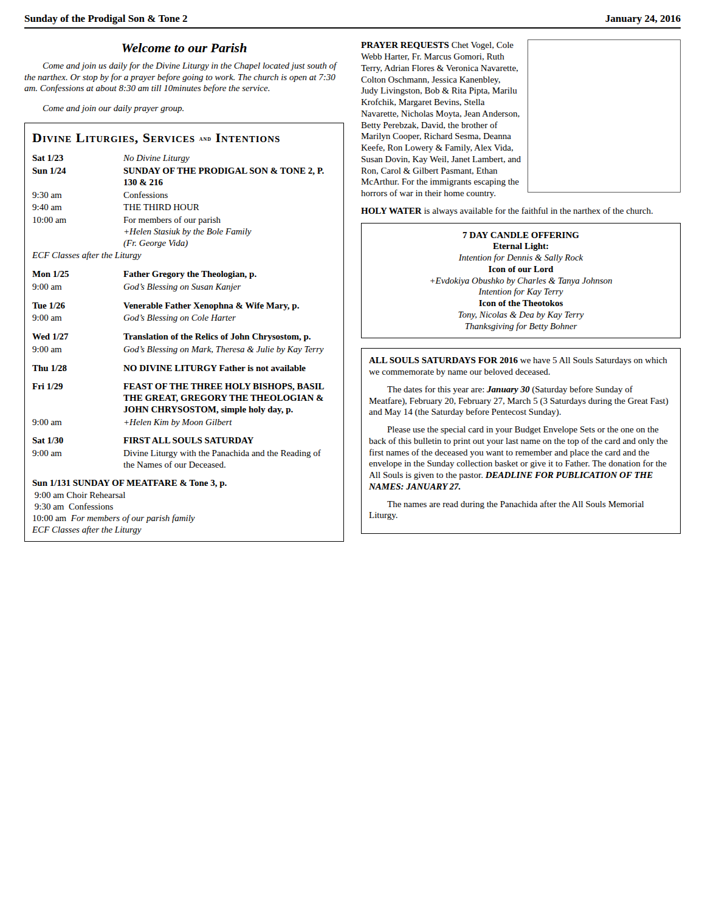Sunday of the Prodigal Son & Tone 2
January 24, 2016
Welcome to our Parish
Come and join us daily for the Divine Liturgy in the Chapel located just south of the narthex. Or stop by for a prayer before going to work. The church is open at 7:30 am. Confessions at about 8:30 am till 10minutes before the service.
Come and join our daily prayer group.
Divine Liturgies, Services and Intentions
| Sat 1/23 | No Divine Liturgy |
| Sun 1/24 | SUNDAY OF THE PRODIGAL SON & TONE 2, P. 130 & 216 |
| 9:30 am | Confessions |
| 9:40 am | THE THIRD HOUR |
| 10:00 am | For members of our parish +Helen Stasiuk by the Bole Family (Fr. George Vida) |
| ECF Classes after the Liturgy |
| Mon 1/25 | Father Gregory the Theologian, p. |
| 9:00 am | God’s Blessing on Susan Kanjer |
| Tue 1/26 | Venerable Father Xenophna & Wife Mary, p. |
| 9:00 am | God’s Blessing on Cole Harter |
| Wed 1/27 | Translation of the Relics of John Chrysostom, p. |
| 9:00 am | God’s Blessing on Mark, Theresa & Julie by Kay Terry |
| Thu 1/28 | NO DIVINE LITURGY Father is not available |
| Fri 1/29 | FEAST OF THE THREE HOLY BISHOPS, BASIL THE GREAT, GREGORY THE THEOLOGIAN & JOHN CHRYSOSTOM, simple holy day, p. |
| 9:00 am | +Helen Kim by Moon Gilbert |
| Sat 1/30 | FIRST ALL SOULS SATURDAY |
| 9:00 am | Divine Liturgy with the Panachida and the Reading of the Names of our Deceased. |
Sun 1/131 SUNDAY OF MEATFARE & Tone 3, p.
9:00 am Choir Rehearsal
9:30 am Confessions
10:00 am For members of our parish family
ECF Classes after the Liturgy
PRAYER REQUESTS Chet Vogel, Cole Webb Harter, Fr. Marcus Gomori, Ruth Terry, Adrian Flores & Veronica Navarette, Colton Oschmann, Jessica Kanenbley, Judy Livingston, Bob & Rita Pipta, Marilu Krofchik, Margaret Bevins, Stella Navarette, Nicholas Moyta, Jean Anderson, Betty Perebzak, David, the brother of Marilyn Cooper, Richard Sesma, Deanna Keefe, Ron Lowery & Family, Alex Vida, Susan Dovin, Kay Weil, Janet Lambert, and Ron, Carol & Gilbert Pasmant, Ethan McArthur. For the immigrants escaping the horrors of war in their home country.
HOLY WATER is always available for the faithful in the narthex of the church.
7 DAY CANDLE OFFERING
Eternal Light:
Intention for Dennis & Sally Rock
Icon of our Lord
+Evdokiya Obushko by Charles & Tanya Johnson
Intention for Kay Terry
Icon of the Theotokos
Tony, Nicolas & Dea by Kay Terry
Thanksgiving for Betty Bohner
ALL SOULS SATURDAYS FOR 2016 we have 5 All Souls Saturdays on which we commemorate by name our beloved deceased.
The dates for this year are: January 30 (Saturday before Sunday of Meatfare), February 20, February 27, March 5 (3 Saturdays during the Great Fast) and May 14 (the Saturday before Pentecost Sunday).
Please use the special card in your Budget Envelope Sets or the one on the back of this bulletin to print out your last name on the top of the card and only the first names of the deceased you want to remember and place the card and the envelope in the Sunday collection basket or give it to Father. The donation for the All Souls is given to the pastor. DEADLINE FOR PUBLICATION OF THE NAMES: JANUARY 27.
The names are read during the Panachida after the All Souls Memorial Liturgy.